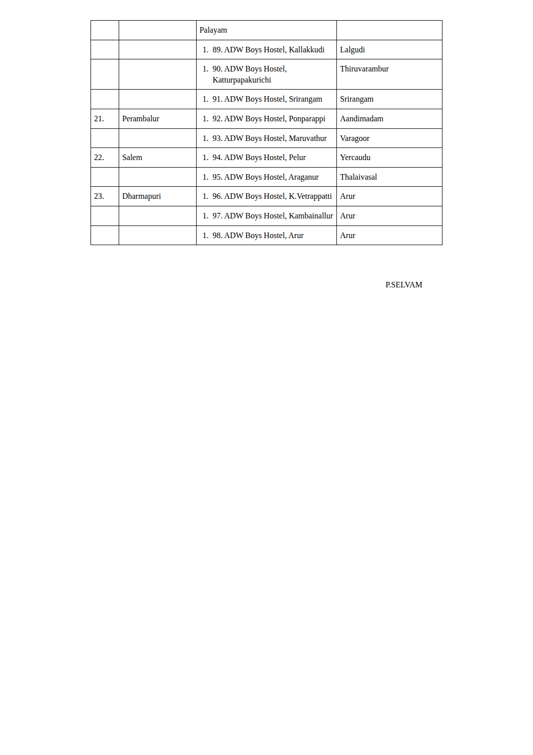| | | Palayam | |
| | | 89. ADW Boys Hostel, Kallakkudi | Lalgudi |
| | | 90. ADW Boys Hostel, Katturpapakurichi | Thiruvarambur |
| | | 91. ADW Boys Hostel, Srirangam | Srirangam |
| 21. | Perambalur | 92. ADW Boys Hostel, Ponparappi | Aandimadam |
| | | 93. ADW Boys Hostel, Maruvathur | Varagoor |
| 22. | Salem | 94. ADW Boys Hostel, Pelur | Yercaudu |
| | | 95. ADW Boys Hostel, Araganur | Thalaivasal |
| 23. | Dharmapuri | 96. ADW Boys Hostel, K.Vetrappatti | Arur |
| | | 97. ADW Boys Hostel, Kambainallur | Arur |
| | | 98. ADW Boys Hostel, Arur | Arur |
P.SELVAM